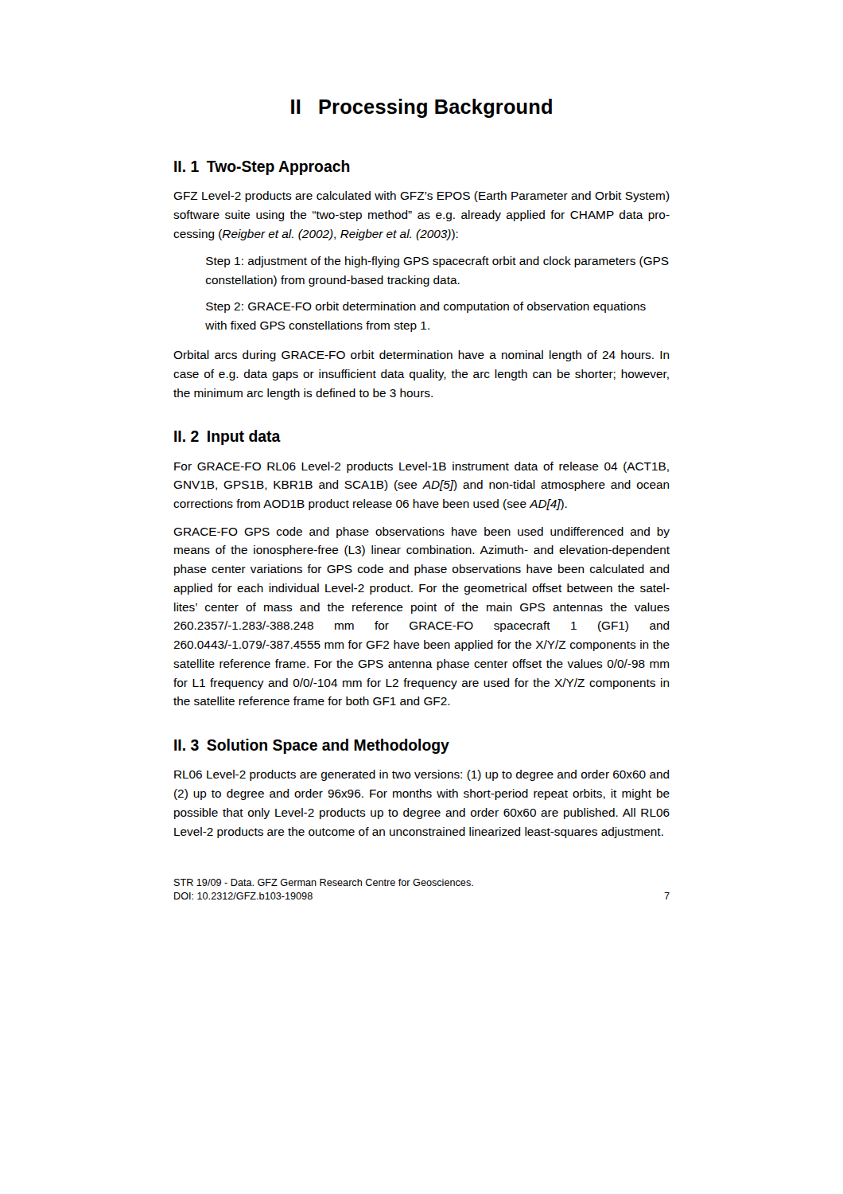II Processing Background
II. 1 Two-Step Approach
GFZ Level-2 products are calculated with GFZ’s EPOS (Earth Parameter and Orbit System) software suite using the “two-step method” as e.g. already applied for CHAMP data processing (Reigber et al. (2002), Reigber et al. (2003)):
Step 1: adjustment of the high-flying GPS spacecraft orbit and clock parameters (GPS constellation) from ground-based tracking data.
Step 2: GRACE-FO orbit determination and computation of observation equations with fixed GPS constellations from step 1.
Orbital arcs during GRACE-FO orbit determination have a nominal length of 24 hours. In case of e.g. data gaps or insufficient data quality, the arc length can be shorter; however, the minimum arc length is defined to be 3 hours.
II. 2 Input data
For GRACE-FO RL06 Level-2 products Level-1B instrument data of release 04 (ACT1B, GNV1B, GPS1B, KBR1B and SCA1B) (see AD[5]) and non-tidal atmosphere and ocean corrections from AOD1B product release 06 have been used (see AD[4]).
GRACE-FO GPS code and phase observations have been used undifferenced and by means of the ionosphere-free (L3) linear combination. Azimuth- and elevation-dependent phase center variations for GPS code and phase observations have been calculated and applied for each individual Level-2 product. For the geometrical offset between the satellites’ center of mass and the reference point of the main GPS antennas the values 260.2357/-1.283/-388.248 mm for GRACE-FO spacecraft 1 (GF1) and 260.0443/-1.079/-387.4555 mm for GF2 have been applied for the X/Y/Z components in the satellite reference frame. For the GPS antenna phase center offset the values 0/0/-98 mm for L1 frequency and 0/0/-104 mm for L2 frequency are used for the X/Y/Z components in the satellite reference frame for both GF1 and GF2.
II. 3 Solution Space and Methodology
RL06 Level-2 products are generated in two versions: (1) up to degree and order 60x60 and (2) up to degree and order 96x96. For months with short-period repeat orbits, it might be possible that only Level-2 products up to degree and order 60x60 are published. All RL06 Level-2 products are the outcome of an unconstrained linearized least-squares adjustment.
STR 19/09 - Data. GFZ German Research Centre for Geosciences.
DOI: 10.2312/GFZ.b103-19098
7